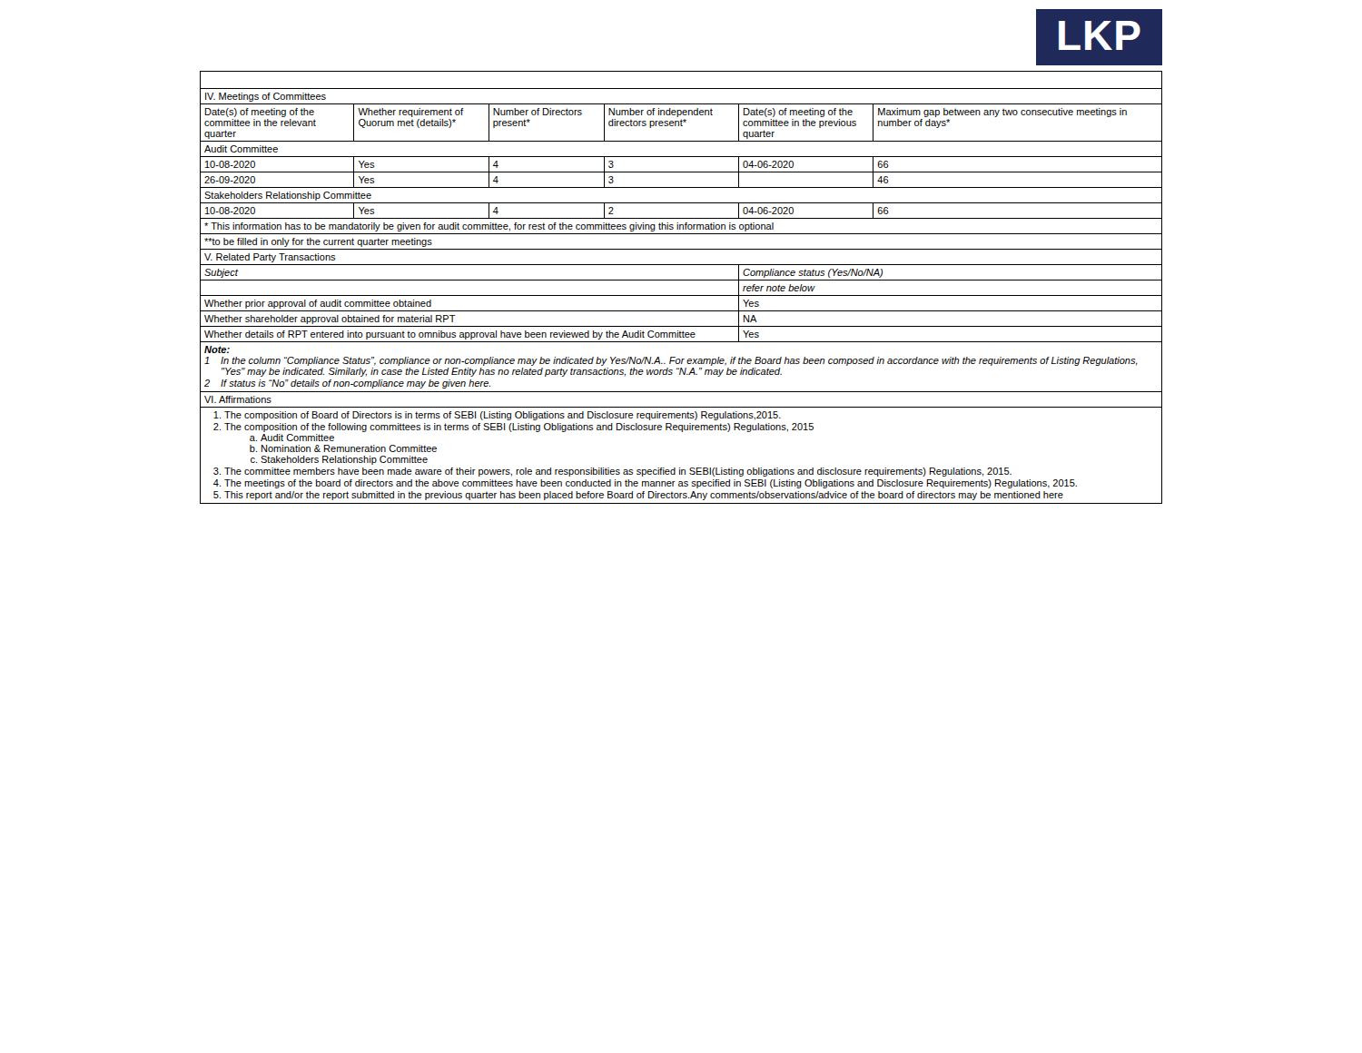LKP
| IV. Meetings of Committees |
| Date(s) of meeting of the committee in the relevant quarter | Whether requirement of Quorum met (details)* | Number of Directors present* | Number of independent directors present* | Date(s) of meeting of the committee in the previous quarter | Maximum gap between any two consecutive meetings in number of days* |
| Audit Committee |
| 10-08-2020 | Yes | 4 | 3 | 04-06-2020 | 66 |
| 26-09-2020 | Yes | 4 | 3 | | 46 |
| Stakeholders Relationship Committee |
| 10-08-2020 | Yes | 4 | 2 | 04-06-2020 | 66 |
| * This information has to be mandatorily be given for audit committee, for rest of the committees giving this information is optional |
| **to be filled in only for the current quarter meetings |
| V. Related Party Transactions |
| Subject | Compliance status (Yes/No/NA) |
| | refer note below |
| Whether prior approval of audit committee obtained | Yes |
| Whether shareholder approval obtained for material RPT | NA |
| Whether details of RPT entered into pursuant to omnibus approval have been reviewed by the Audit Committee | Yes |
| Note: 1 In the column “Compliance Status”, compliance or non-compliance may be indicated by Yes/No/N.A.. For example, if the Board has been composed in accordance with the requirements of Listing Regulations, "Yes" may be indicated. Similarly, in case the Listed Entity has no related party transactions, the words “N.A.” may be indicated. 2 If status is “No” details of non-compliance may be given here. |
| VI. Affirmations |
| The composition of Board of Directors is in terms of SEBI (Listing Obligations and Disclosure requirements) Regulations,2015. The composition of the following committees is in terms of SEBI (Listing Obligations and Disclosure Requirements) Regulations, 2015 Audit Committee Nomination & Remuneration Committee Stakeholders Relationship Committee The committee members have been made aware of their powers, role and responsibilities as specified in SEBI(Listing obligations and disclosure requirements) Regulations, 2015. The meetings of the board of directors and the above committees have been conducted in the manner as specified in SEBI (Listing Obligations and Disclosure Requirements) Regulations, 2015. This report and/or the report submitted in the previous quarter has been placed before Board of Directors.Any comments/observations/advice of the board of directors may be mentioned here |